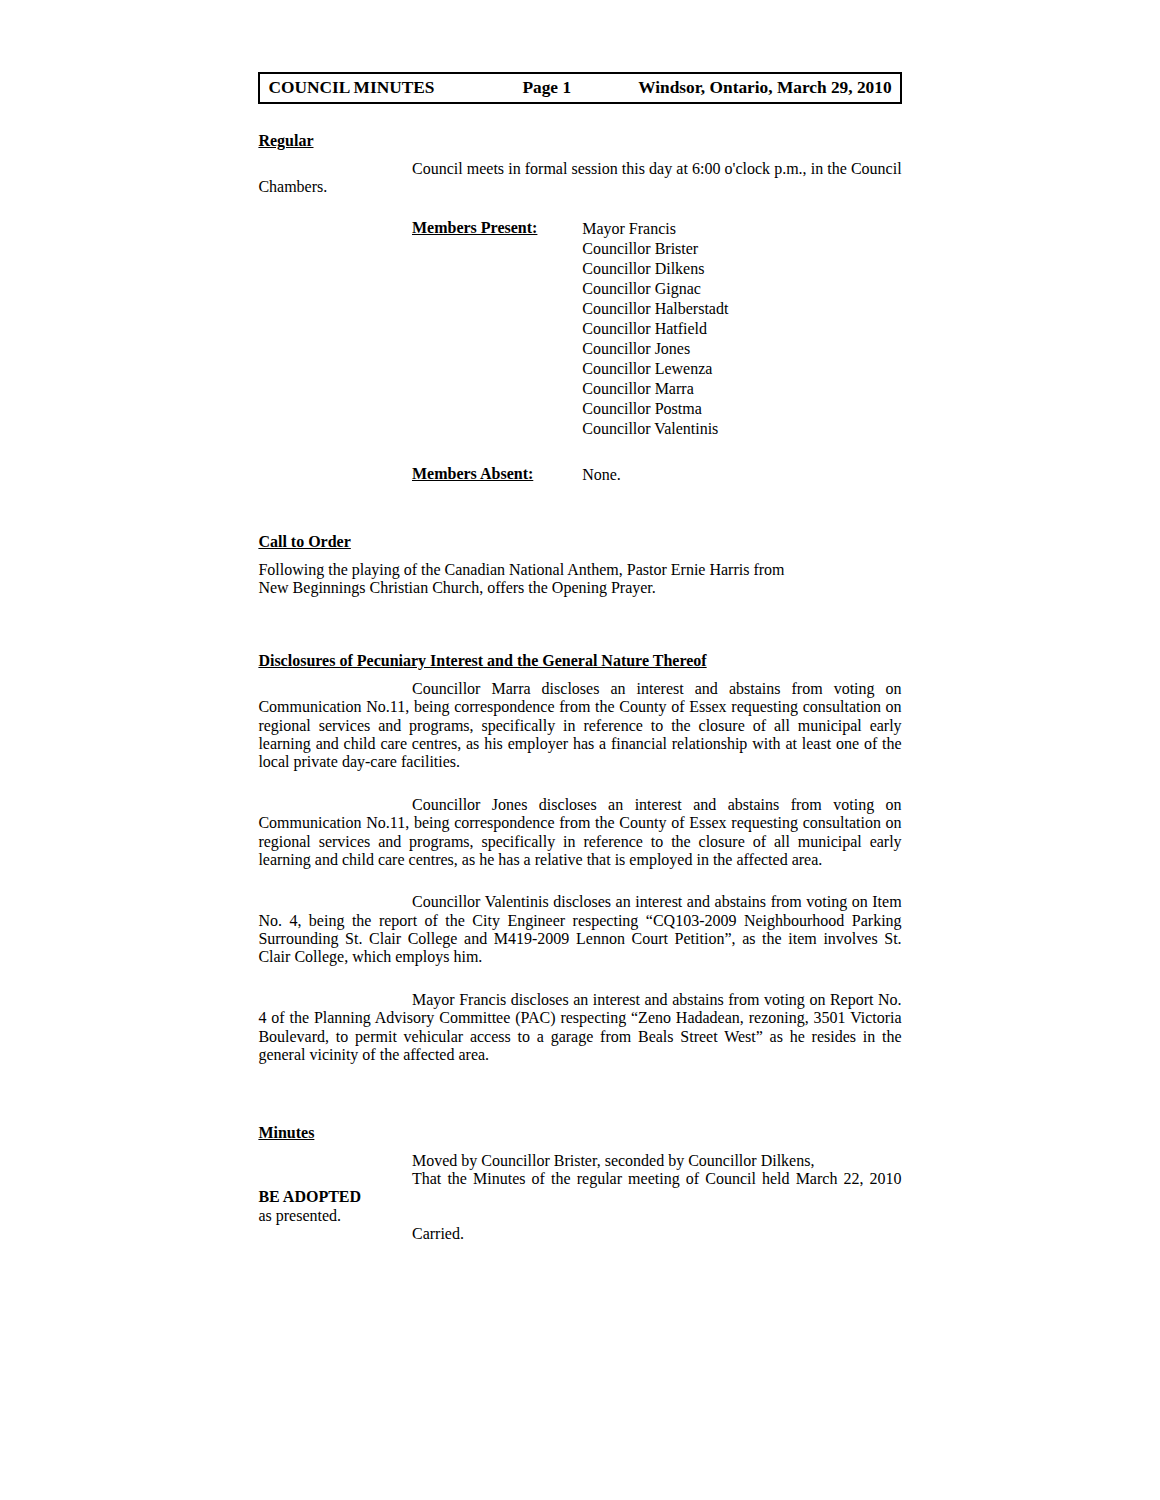COUNCIL MINUTES Page 1 Windsor, Ontario, March 29, 2010
Regular
Council meets in formal session this day at 6:00 o'clock p.m., in the Council Chambers.
| Members Present: | Mayor Francis Councillor Brister Councillor Dilkens Councillor Gignac Councillor Halberstadt Councillor Hatfield Councillor Jones Councillor Lewenza Councillor Marra Councillor Postma Councillor Valentinis |
| Members Absent: | None. |
Call to Order
Following the playing of the Canadian National Anthem, Pastor Ernie Harris from
New Beginnings Christian Church, offers the Opening Prayer.
Disclosures of Pecuniary Interest and the General Nature Thereof
Councillor Marra discloses an interest and abstains from voting on Communication No.11, being correspondence from the County of Essex requesting consultation on regional services and programs, specifically in reference to the closure of all municipal early learning and child care centres, as his employer has a financial relationship with at least one of the local private day-care facilities.
Councillor Jones discloses an interest and abstains from voting on Communication No.11, being correspondence from the County of Essex requesting consultation on regional services and programs, specifically in reference to the closure of all municipal early learning and child care centres, as he has a relative that is employed in the affected area.
Councillor Valentinis discloses an interest and abstains from voting on Item No. 4, being the report of the City Engineer respecting “CQ103-2009 Neighbourhood Parking Surrounding St. Clair College and M419-2009 Lennon Court Petition”, as the item involves St. Clair College, which employs him.
Mayor Francis discloses an interest and abstains from voting on Report No. 4 of the Planning Advisory Committee (PAC) respecting “Zeno Hadadean, rezoning, 3501 Victoria Boulevard, to permit vehicular access to a garage from Beals Street West” as he resides in the general vicinity of the affected area.
Minutes
Moved by Councillor Brister, seconded by Councillor Dilkens,
That the Minutes of the regular meeting of Council held March 22, 2010 BE ADOPTED
as presented.
Carried.